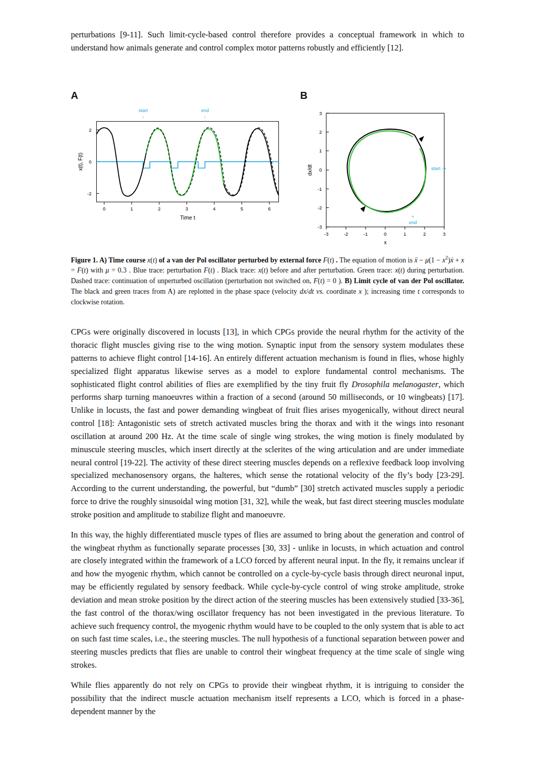perturbations [9-11]. Such limit-cycle-based control therefore provides a conceptual framework in which to understand how animals generate and control complex motor patterns robustly and efficiently [12].
A
2 0 -2 x(t), F(t) 0 1 2 3 4 5 6 Time t start ↓ end ↓
B
3 2 1 0 -1 -2 -3 dx/dt -3 -2 -1 0 1 2 3 x start -> ^ end
Figure 1. A) Time course x(t) of a van der Pol oscillator perturbed by external force F(t) . The equation of motion is ẍ − μ(1 − x2)ẋ + x = F(t) with μ = 0.3 . Blue trace: perturbation F(t) . Black trace: x(t) before and after perturbation. Green trace: x(t) during perturbation. Dashed trace: continuation of unperturbed oscillation (perturbation not switched on, F(t) = 0 ). B) Limit cycle of van der Pol oscillator. The black and green traces from A) are replotted in the phase space (velocity dx/dt vs. coordinate x ); increasing time t corresponds to clockwise rotation.
CPGs were originally discovered in locusts [13], in which CPGs provide the neural rhythm for the activity of the thoracic flight muscles giving rise to the wing motion. Synaptic input from the sensory system modulates these patterns to achieve flight control [14-16]. An entirely different actuation mechanism is found in flies, whose highly specialized flight apparatus likewise serves as a model to explore fundamental control mechanisms. The sophisticated flight control abilities of flies are exemplified by the tiny fruit fly Drosophila melanogaster, which performs sharp turning manoeuvres within a fraction of a second (around 50 milliseconds, or 10 wingbeats) [17]. Unlike in locusts, the fast and power demanding wingbeat of fruit flies arises myogenically, without direct neural control [18]: Antagonistic sets of stretch activated muscles bring the thorax and with it the wings into resonant oscillation at around 200 Hz. At the time scale of single wing strokes, the wing motion is finely modulated by minuscule steering muscles, which insert directly at the sclerites of the wing articulation and are under immediate neural control [19-22]. The activity of these direct steering muscles depends on a reflexive feedback loop involving specialized mechanosensory organs, the halteres, which sense the rotational velocity of the fly’s body [23-29]. According to the current understanding, the powerful, but “dumb” [30] stretch activated muscles supply a periodic force to drive the roughly sinusoidal wing motion [31, 32], while the weak, but fast direct steering muscles modulate stroke position and amplitude to stabilize flight and manoeuvre.
In this way, the highly differentiated muscle types of flies are assumed to bring about the generation and control of the wingbeat rhythm as functionally separate processes [30, 33] - unlike in locusts, in which actuation and control are closely integrated within the framework of a LCO forced by afferent neural input. In the fly, it remains unclear if and how the myogenic rhythm, which cannot be controlled on a cycle-by-cycle basis through direct neuronal input, may be efficiently regulated by sensory feedback. While cycle-by-cycle control of wing stroke amplitude, stroke deviation and mean stroke position by the direct action of the steering muscles has been extensively studied [33-36], the fast control of the thorax/wing oscillator frequency has not been investigated in the previous literature. To achieve such frequency control, the myogenic rhythm would have to be coupled to the only system that is able to act on such fast time scales, i.e., the steering muscles. The null hypothesis of a functional separation between power and steering muscles predicts that flies are unable to control their wingbeat frequency at the time scale of single wing strokes.
While flies apparently do not rely on CPGs to provide their wingbeat rhythm, it is intriguing to consider the possibility that the indirect muscle actuation mechanism itself represents a LCO, which is forced in a phase-dependent manner by the